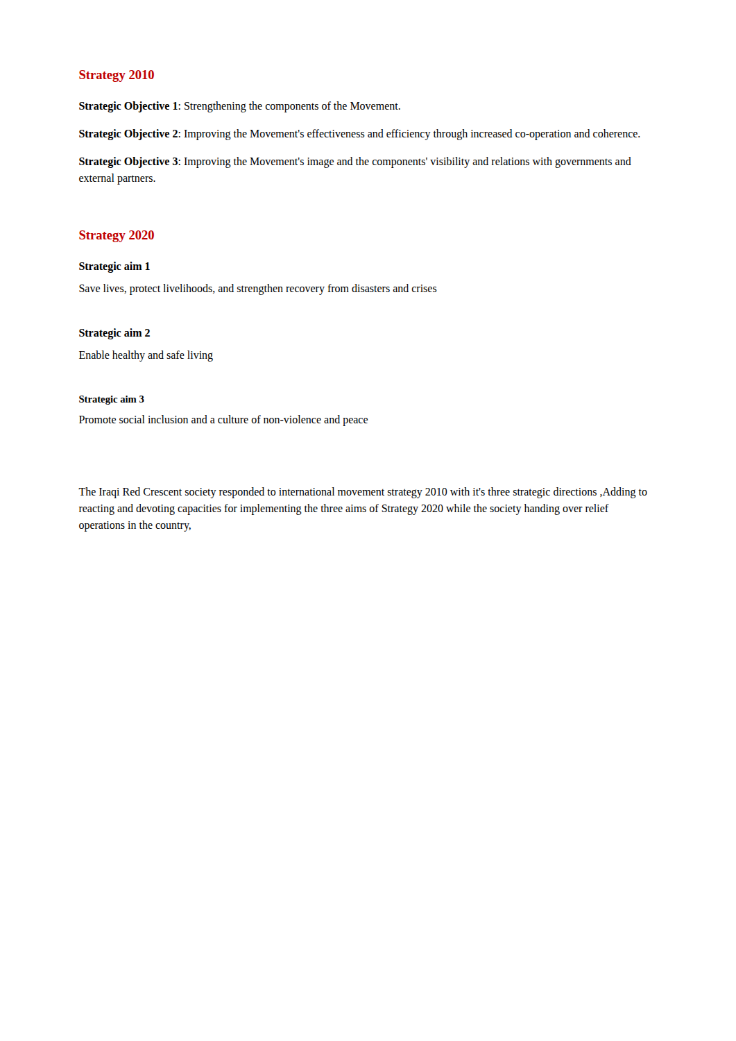Strategy 2010
Strategic Objective 1: Strengthening the components of the Movement.
Strategic Objective 2: Improving the Movement's effectiveness and efficiency through increased co-operation and coherence.
Strategic Objective 3: Improving the Movement's image and the components' visibility and relations with governments and external partners.
Strategy 2020
Strategic aim 1
Save lives, protect livelihoods, and strengthen recovery from disasters and crises
Strategic aim 2
Enable healthy and safe living
Strategic aim 3
Promote social inclusion and a culture of non-violence and peace
The Iraqi Red Crescent society responded to international movement strategy 2010 with it's three strategic directions ,Adding to reacting and devoting capacities for implementing the three aims of Strategy 2020 while the society handing over relief operations in the country,